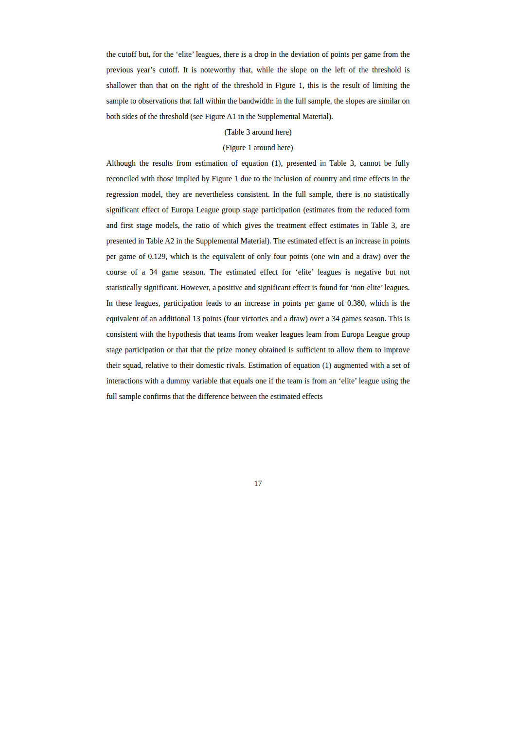the cutoff but, for the ‘elite’ leagues, there is a drop in the deviation of points per game from the previous year’s cutoff. It is noteworthy that, while the slope on the left of the threshold is shallower than that on the right of the threshold in Figure 1, this is the result of limiting the sample to observations that fall within the bandwidth: in the full sample, the slopes are similar on both sides of the threshold (see Figure A1 in the Supplemental Material).
(Table 3 around here)
(Figure 1 around here)
Although the results from estimation of equation (1), presented in Table 3, cannot be fully reconciled with those implied by Figure 1 due to the inclusion of country and time effects in the regression model, they are nevertheless consistent. In the full sample, there is no statistically significant effect of Europa League group stage participation (estimates from the reduced form and first stage models, the ratio of which gives the treatment effect estimates in Table 3, are presented in Table A2 in the Supplemental Material). The estimated effect is an increase in points per game of 0.129, which is the equivalent of only four points (one win and a draw) over the course of a 34 game season. The estimated effect for ‘elite’ leagues is negative but not statistically significant. However, a positive and significant effect is found for ‘non-elite’ leagues. In these leagues, participation leads to an increase in points per game of 0.380, which is the equivalent of an additional 13 points (four victories and a draw) over a 34 games season. This is consistent with the hypothesis that teams from weaker leagues learn from Europa League group stage participation or that that the prize money obtained is sufficient to allow them to improve their squad, relative to their domestic rivals. Estimation of equation (1) augmented with a set of interactions with a dummy variable that equals one if the team is from an ‘elite’ league using the full sample confirms that the difference between the estimated effects
17